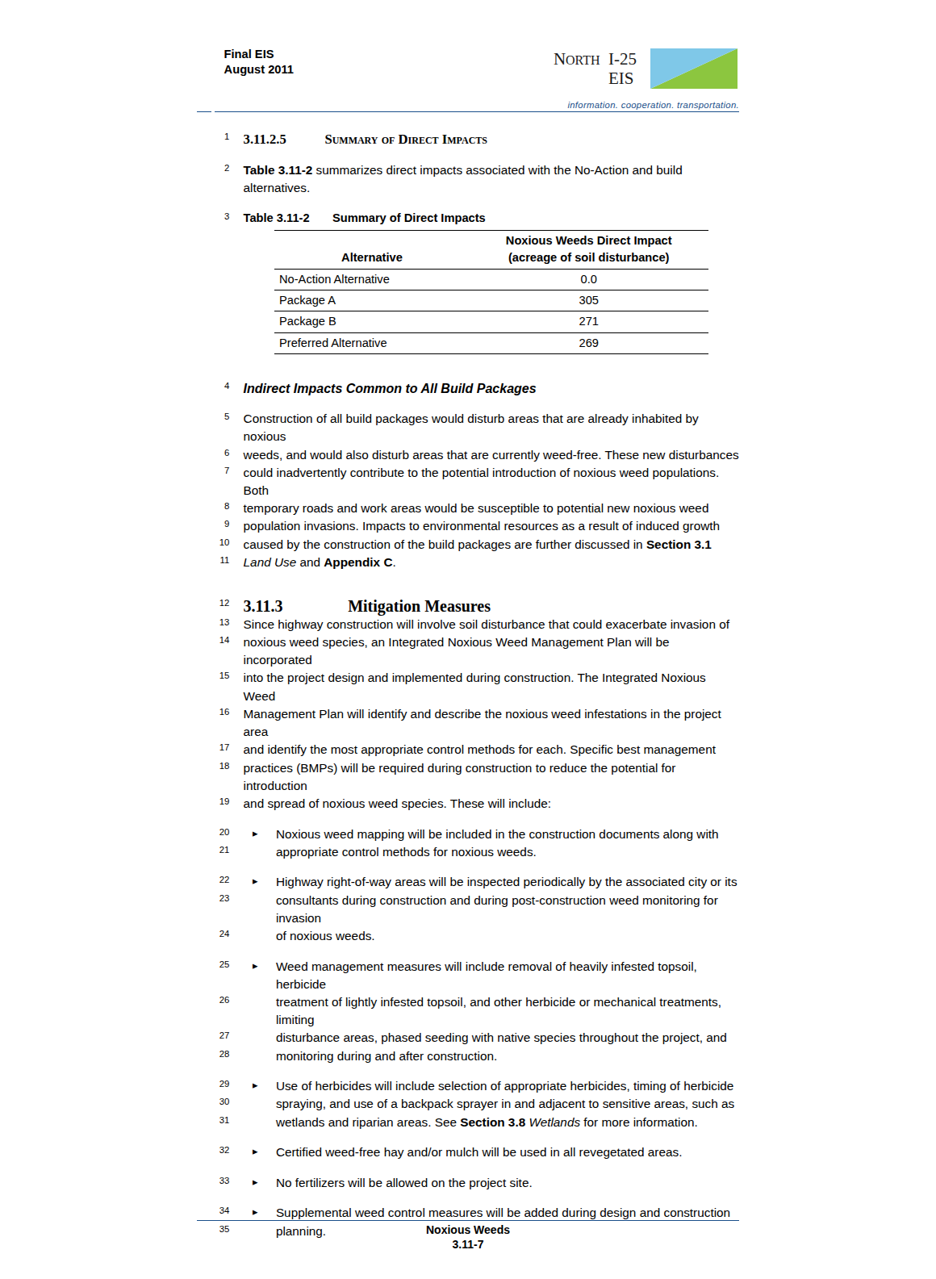Final EIS
August 2011
N ORTH I-25 EIS
information. cooperation. transportation.
1
3.11.2.5 Summary of Direct Impacts
2
Table 3.11-2 summarizes direct impacts associated with the No-Action and build alternatives.
3
Table 3.11-2 Summary of Direct Impacts
| Alternative | Noxious Weeds Direct Impact (acreage of soil disturbance) |
| --- | --- |
| No-Action Alternative | 0.0 |
| Package A | 305 |
| Package B | 271 |
| Preferred Alternative | 269 |
4
Indirect Impacts Common to All Build Packages
5
Construction of all build packages would disturb areas that are already inhabited by noxious
6
weeds, and would also disturb areas that are currently weed-free. These new disturbances
7
could inadvertently contribute to the potential introduction of noxious weed populations. Both
8
temporary roads and work areas would be susceptible to potential new noxious weed
9
population invasions. Impacts to environmental resources as a result of induced growth
10
caused by the construction of the build packages are further discussed in Section 3.1
11
Land Use and Appendix C.
12
3.11.3 Mitigation Measures
13
Since highway construction will involve soil disturbance that could exacerbate invasion of
14
noxious weed species, an Integrated Noxious Weed Management Plan will be incorporated
15
into the project design and implemented during construction. The Integrated Noxious Weed
16
Management Plan will identify and describe the noxious weed infestations in the project area
17
and identify the most appropriate control methods for each. Specific best management
18
practices (BMPs) will be required during construction to reduce the potential for introduction
19
and spread of noxious weed species. These will include:
20
Noxious weed mapping will be included in the construction documents along with
21
appropriate control methods for noxious weeds.
22
Highway right-of-way areas will be inspected periodically by the associated city or its
23
consultants during construction and during post-construction weed monitoring for invasion
24
of noxious weeds.
25
Weed management measures will include removal of heavily infested topsoil, herbicide
26
treatment of lightly infested topsoil, and other herbicide or mechanical treatments, limiting
27
disturbance areas, phased seeding with native species throughout the project, and
28
monitoring during and after construction.
29
Use of herbicides will include selection of appropriate herbicides, timing of herbicide
30
spraying, and use of a backpack sprayer in and adjacent to sensitive areas, such as
31
wetlands and riparian areas. See Section 3.8 Wetlands for more information.
32
Certified weed-free hay and/or mulch will be used in all revegetated areas.
33
No fertilizers will be allowed on the project site.
34
Supplemental weed control measures will be added during design and construction
35
planning.
Noxious Weeds
3.11-7